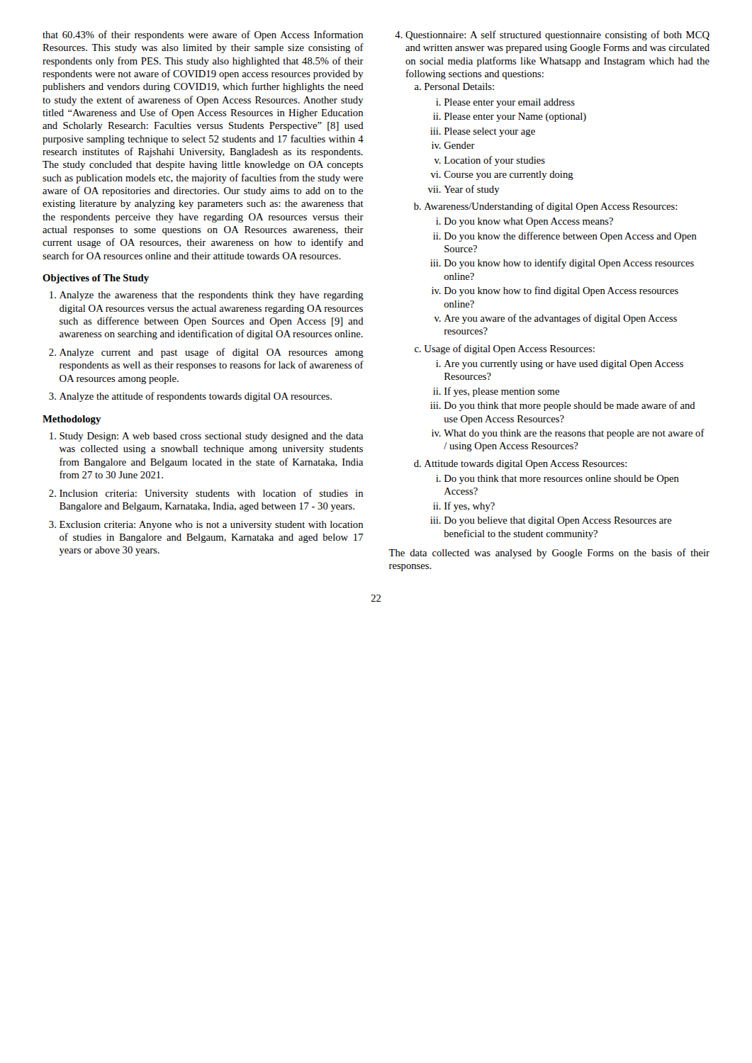that 60.43% of their respondents were aware of Open Access Information Resources. This study was also limited by their sample size consisting of respondents only from PES. This study also highlighted that 48.5% of their respondents were not aware of COVID19 open access resources provided by publishers and vendors during COVID19, which further highlights the need to study the extent of awareness of Open Access Resources. Another study titled “Awareness and Use of Open Access Resources in Higher Education and Scholarly Research: Faculties versus Students Perspective” [8] used purposive sampling technique to select 52 students and 17 faculties within 4 research institutes of Rajshahi University, Bangladesh as its respondents. The study concluded that despite having little knowledge on OA concepts such as publication models etc, the majority of faculties from the study were aware of OA repositories and directories. Our study aims to add on to the existing literature by analyzing key parameters such as: the awareness that the respondents perceive they have regarding OA resources versus their actual responses to some questions on OA Resources awareness, their current usage of OA resources, their awareness on how to identify and search for OA resources online and their attitude towards OA resources.
Objectives of The Study
Analyze the awareness that the respondents think they have regarding digital OA resources versus the actual awareness regarding OA resources such as difference between Open Sources and Open Access [9] and awareness on searching and identification of digital OA resources online.
Analyze current and past usage of digital OA resources among respondents as well as their responses to reasons for lack of awareness of OA resources among people.
Analyze the attitude of respondents towards digital OA resources.
Methodology
Study Design: A web based cross sectional study designed and the data was collected using a snowball technique among university students from Bangalore and Belgaum located in the state of Karnataka, India from 27 to 30 June 2021.
Inclusion criteria: University students with location of studies in Bangalore and Belgaum, Karnataka, India, aged between 17 - 30 years.
Exclusion criteria: Anyone who is not a university student with location of studies in Bangalore and Belgaum, Karnataka and aged below 17 years or above 30 years.
Questionnaire: A self structured questionnaire consisting of both MCQ and written answer was prepared using Google Forms and was circulated on social media platforms like Whatsapp and Instagram which had the following sections and questions:
Personal Details:
Please enter your email address
Please enter your Name (optional)
Please select your age
Gender
Location of your studies
Course you are currently doing
Year of study
Awareness/Understanding of digital Open Access Resources:
Do you know what Open Access means?
Do you know the difference between Open Access and Open Source?
Do you know how to identify digital Open Access resources online?
Do you know how to find digital Open Access resources online?
Are you aware of the advantages of digital Open Access resources?
Usage of digital Open Access Resources:
Are you currently using or have used digital Open Access Resources?
If yes, please mention some
Do you think that more people should be made aware of and use Open Access Resources?
What do you think are the reasons that people are not aware of / using Open Access Resources?
Attitude towards digital Open Access Resources:
Do you think that more resources online should be Open Access?
If yes, why?
Do you believe that digital Open Access Resources are beneficial to the student community?
The data collected was analysed by Google Forms on the basis of their responses.
22